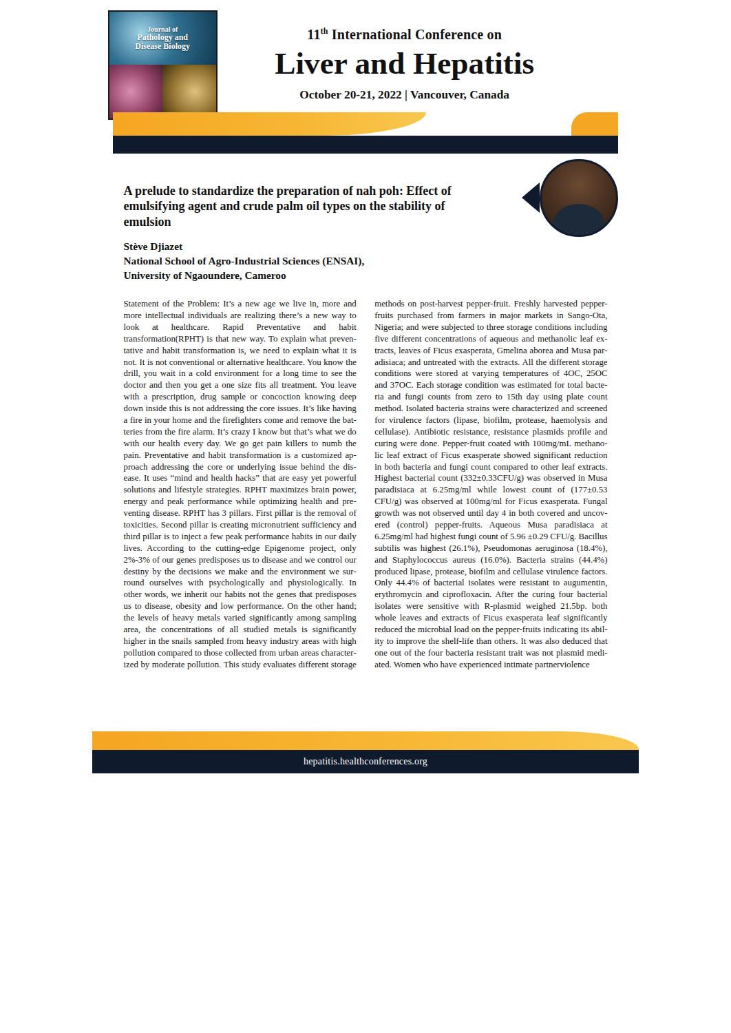Journal of Pathology and Disease Biology
11th International Conference on
Liver and Hepatitis
October 20-21, 2022 | Vancouver, Canada
A prelude to standardize the preparation of nah poh: Effect of emulsifying agent and crude palm oil types on the stability of emulsion
Stève Djiazet
National School of Agro-Industrial Sciences (ENSAI),
University of Ngaoundere, Cameroo
Statement of the Problem: It’s a new age we live in, more and more intellectual individuals are realizing there’s a new way to look at healthcare. Rapid Preventative and habit transformation(RPHT) is that new way. To explain what preventative and habit transformation is, we need to explain what it is not. It is not conventional or alternative healthcare. You know the drill, you wait in a cold environment for a long time to see the doctor and then you get a one size fits all treatment. You leave with a prescription, drug sample or concoction knowing deep down inside this is not addressing the core issues. It’s like having a fire in your home and the firefighters come and remove the batteries from the fire alarm. It’s crazy I know but that’s what we do with our health every day. We go get pain killers to numb the pain. Preventative and habit transformation is a customized approach addressing the core or underlying issue behind the disease. It uses “mind and health hacks” that are easy yet powerful solutions and lifestyle strategies. RPHT maximizes brain power, energy and peak performance while optimizing health and preventing disease. RPHT has 3 pillars. First pillar is the removal of toxicities. Second pillar is creating micronutrient sufficiency and third pillar is to inject a few peak performance habits in our daily lives. According to the cutting-edge Epigenome project, only 2%-3% of our genes predisposes us to disease and we control our destiny by the decisions we make and the environment we surround ourselves with psychologically and physiologically. In other words, we inherit our habits not the genes that predisposes us to disease, obesity and low performance. On the other hand; the levels of heavy metals varied significantly among sampling area, the concentrations of all studied metals is significantly higher in the snails sampled from heavy industry areas with high pollution compared to those collected from urban areas characterized by moderate pollution. This study evaluates different storage methods on post-harvest pepper-fruit. Freshly harvested pepper-fruits purchased from farmers in major markets in Sango-Ota, Nigeria; and were subjected to three storage conditions including five different concentrations of aqueous and methanolic leaf extracts, leaves of Ficus exasperata, Gmelina aborea and Musa paradisiaca; and untreated with the extracts. All the different storage conditions were stored at varying temperatures of 4OC, 25OC and 37OC. Each storage condition was estimated for total bacteria and fungi counts from zero to 15th day using plate count method. Isolated bacteria strains were characterized and screened for virulence factors (lipase, biofilm, protease, haemolysis and cellulase). Antibiotic resistance, resistance plasmids profile and curing were done. Pepper-fruit coated with 100mg/mL methanolic leaf extract of Ficus exasperate showed significant reduction in both bacteria and fungi count compared to other leaf extracts. Highest bacterial count (332±0.33CFU/g) was observed in Musa paradisiaca at 6.25mg/ml while lowest count of (177±0.53 CFU/g) was observed at 100mg/ml for Ficus exasperata. Fungal growth was not observed until day 4 in both covered and uncovered (control) pepper-fruits. Aqueous Musa paradisiaca at 6.25mg/ml had highest fungi count of 5.96 ±0.29 CFU/g. Bacillus subtilis was highest (26.1%), Pseudomonas aeruginosa (18.4%), and Staphylococcus aureus (16.0%). Bacteria strains (44.4%) produced lipase, protease, biofilm and cellulase virulence factors. Only 44.4% of bacterial isolates were resistant to augumentin, erythromycin and ciprofloxacin. After the curing four bacterial isolates were sensitive with R-plasmid weighed 21.5bp. both whole leaves and extracts of Ficus exasperata leaf significantly reduced the microbial load on the pepper-fruits indicating its ability to improve the shelf-life than others. It was also deduced that one out of the four bacteria resistant trait was not plasmid mediated. Women who have experienced intimate partnerviolence
hepatitis.healthconferences.org